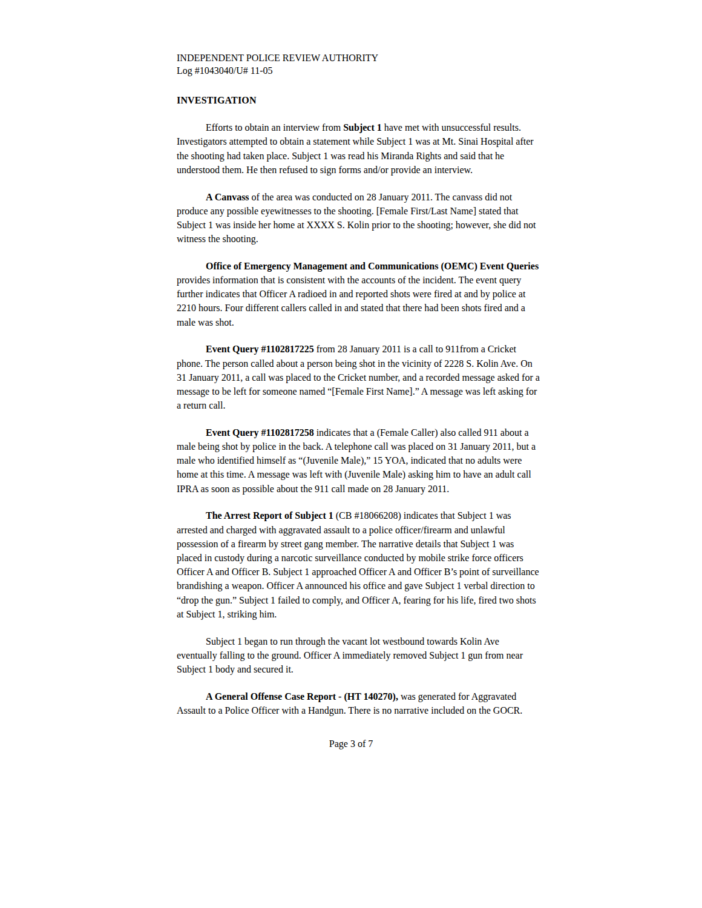INDEPENDENT POLICE REVIEW AUTHORITY
Log #1043040/U# 11-05
INVESTIGATION
Efforts to obtain an interview from Subject 1 have met with unsuccessful results. Investigators attempted to obtain a statement while Subject 1 was at Mt. Sinai Hospital after the shooting had taken place. Subject 1 was read his Miranda Rights and said that he understood them. He then refused to sign forms and/or provide an interview.
A Canvass of the area was conducted on 28 January 2011. The canvass did not produce any possible eyewitnesses to the shooting. [Female First/Last Name] stated that Subject 1 was inside her home at XXXX S. Kolin prior to the shooting; however, she did not witness the shooting.
Office of Emergency Management and Communications (OEMC) Event Queries provides information that is consistent with the accounts of the incident. The event query further indicates that Officer A radioed in and reported shots were fired at and by police at 2210 hours. Four different callers called in and stated that there had been shots fired and a male was shot.
Event Query #1102817225 from 28 January 2011 is a call to 911from a Cricket phone. The person called about a person being shot in the vicinity of 2228 S. Kolin Ave. On 31 January 2011, a call was placed to the Cricket number, and a recorded message asked for a message to be left for someone named “[Female First Name].” A message was left asking for a return call.
Event Query #1102817258 indicates that a (Female Caller) also called 911 about a male being shot by police in the back. A telephone call was placed on 31 January 2011, but a male who identified himself as “(Juvenile Male),” 15 YOA, indicated that no adults were home at this time. A message was left with (Juvenile Male) asking him to have an adult call IPRA as soon as possible about the 911 call made on 28 January 2011.
The Arrest Report of Subject 1 (CB #18066208) indicates that Subject 1 was arrested and charged with aggravated assault to a police officer/firearm and unlawful possession of a firearm by street gang member. The narrative details that Subject 1 was placed in custody during a narcotic surveillance conducted by mobile strike force officers Officer A and Officer B. Subject 1 approached Officer A and Officer B’s point of surveillance brandishing a weapon. Officer A announced his office and gave Subject 1 verbal direction to “drop the gun.” Subject 1 failed to comply, and Officer A, fearing for his life, fired two shots at Subject 1, striking him.
Subject 1 began to run through the vacant lot westbound towards Kolin Ave eventually falling to the ground. Officer A immediately removed Subject 1 gun from near Subject 1 body and secured it.
A General Offense Case Report - (HT 140270), was generated for Aggravated Assault to a Police Officer with a Handgun. There is no narrative included on the GOCR.
Page 3 of 7